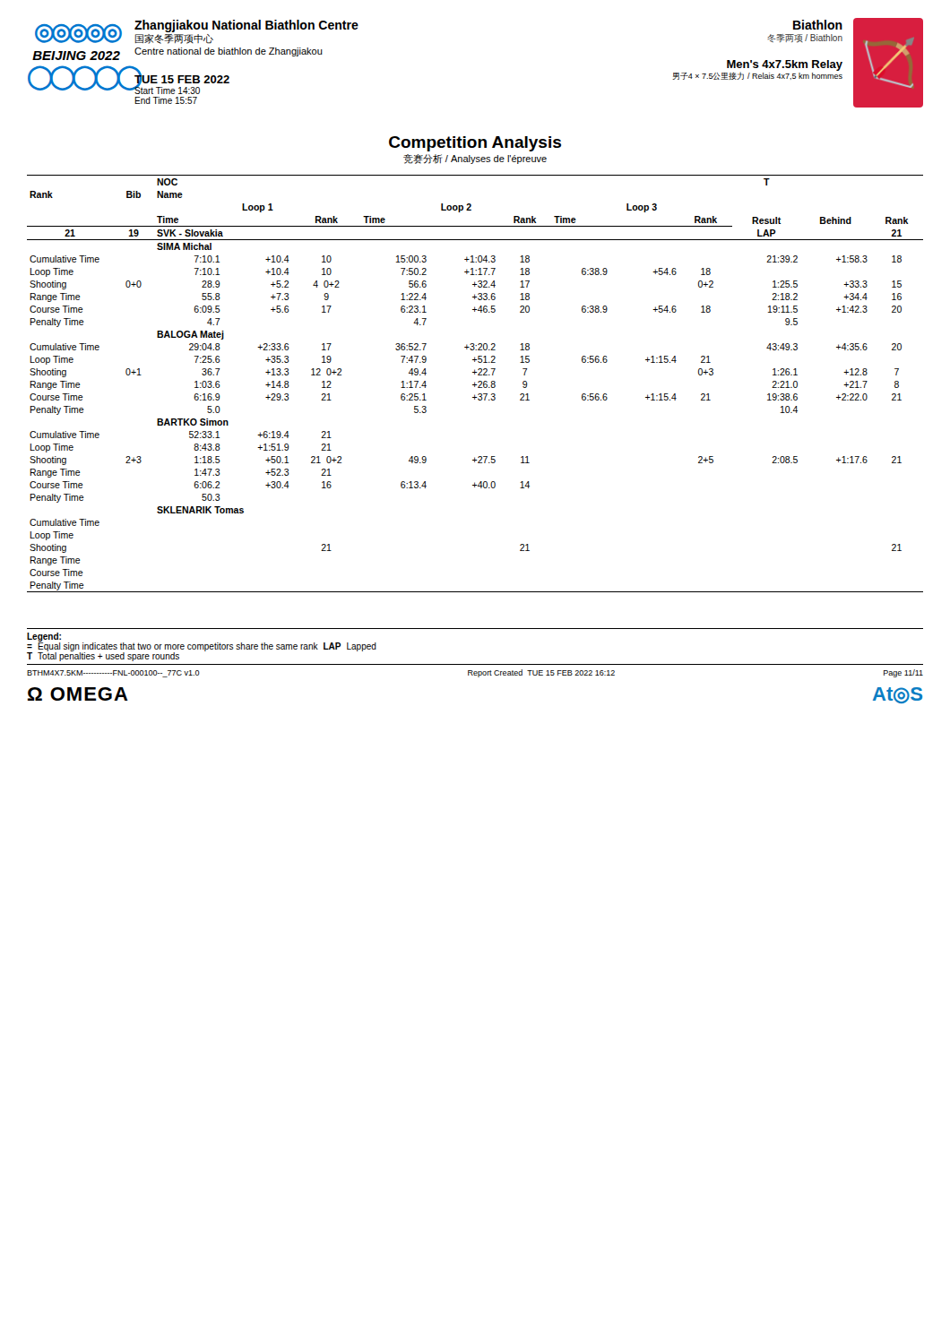◎◎◎◎◎
BEIJING 2022
◯◯◯◯◯
Zhangjiakou National Biathlon Centre
国家冬季两项中心
Centre national de biathlon de Zhangjiakou
TUE 15 FEB 2022
Start Time 14:30
End Time 15:57
Biathlon
冬季两项 / Biathlon
Men's 4x7.5km Relay
男子4 × 7.5公里接力 / Relais 4x7,5 km hommes
🏹
Competition Analysis
竞赛分析 / Analyses de l'épreuve
| Rank | Bib | NOC | T | |
| --- | --- | --- | --- | --- |
| Name | | |
| | | Loop 1 | Loop 2 | Loop 3 | Result | Behind | Rank |
| | | Time | Rank | Time | Rank | Time | Rank |
| 21 | 19 | SVK - Slovakia | LAP | | 21 |
| | SIMA Michal |
| Cumulative Time | | 7:10.1 | +10.4 | 10 | 15:00.3 | +1:04.3 | 18 | | | | 21:39.2 | +1:58.3 | 18 |
| Loop Time | | 7:10.1 | +10.4 | 10 | 7:50.2 | +1:17.7 | 18 | 6:38.9 | +54.6 | 18 | | | |
| Shooting | 0+0 | 28.9 | +5.2 | 4 0+2 | 56.6 | +32.4 | 17 | | | 0+2 | 1:25.5 | +33.3 | 15 |
| Range Time | | 55.8 | +7.3 | 9 | 1:22.4 | +33.6 | 18 | | | | 2:18.2 | +34.4 | 16 |
| Course Time | | 6:09.5 | +5.6 | 17 | 6:23.1 | +46.5 | 20 | 6:38.9 | +54.6 | 18 | 19:11.5 | +1:42.3 | 20 |
| Penalty Time | | 4.7 | | | 4.7 | | | | | | 9.5 | | |
| | BALOGA Matej |
| Cumulative Time | | 29:04.8 | +2:33.6 | 17 | 36:52.7 | +3:20.2 | 18 | | | | 43:49.3 | +4:35.6 | 20 |
| Loop Time | | 7:25.6 | +35.3 | 19 | 7:47.9 | +51.2 | 15 | 6:56.6 | +1:15.4 | 21 | | | |
| Shooting | 0+1 | 36.7 | +13.3 | 12 0+2 | 49.4 | +22.7 | 7 | | | 0+3 | 1:26.1 | +12.8 | 7 |
| Range Time | | 1:03.6 | +14.8 | 12 | 1:17.4 | +26.8 | 9 | | | | 2:21.0 | +21.7 | 8 |
| Course Time | | 6:16.9 | +29.3 | 21 | 6:25.1 | +37.3 | 21 | 6:56.6 | +1:15.4 | 21 | 19:38.6 | +2:22.0 | 21 |
| Penalty Time | | 5.0 | | | 5.3 | | | | | | 10.4 | | |
| | BARTKO Simon |
| Cumulative Time | | 52:33.1 | +6:19.4 | 21 | | | | | | | | | |
| Loop Time | | 8:43.8 | +1:51.9 | 21 | | | | | | | | | |
| Shooting | 2+3 | 1:18.5 | +50.1 | 21 0+2 | 49.9 | +27.5 | 11 | | | 2+5 | 2:08.5 | +1:17.6 | 21 |
| Range Time | | 1:47.3 | +52.3 | 21 | | | | | | | | | |
| Course Time | | 6:06.2 | +30.4 | 16 | 6:13.4 | +40.0 | 14 | | | | | | |
| Penalty Time | | 50.3 | | | | | | | | | | | |
| | SKLENARIK Tomas |
| Cumulative Time | | | | | | | | | | | | | |
| Loop Time | | | | | | | | | | | | | |
| Shooting | | | | 21 | | | 21 | | | | | | 21 |
| Range Time | | | | | | | | | | | | | |
| Course Time | | | | | | | | | | | | | |
| Penalty Time | | | | | | | | | | | | | |
| Legend: |
| = | Equal sign indicates that two or more competitors share the same rank | LAP | Lapped |
| T | Total penalties + used spare rounds | | |
BTHM4X7.5KM-----------FNL-000100--_77C v1.0
Report Created TUE 15 FEB 2022 16:12
Page 11/11
Ω OMEGA
At◎S